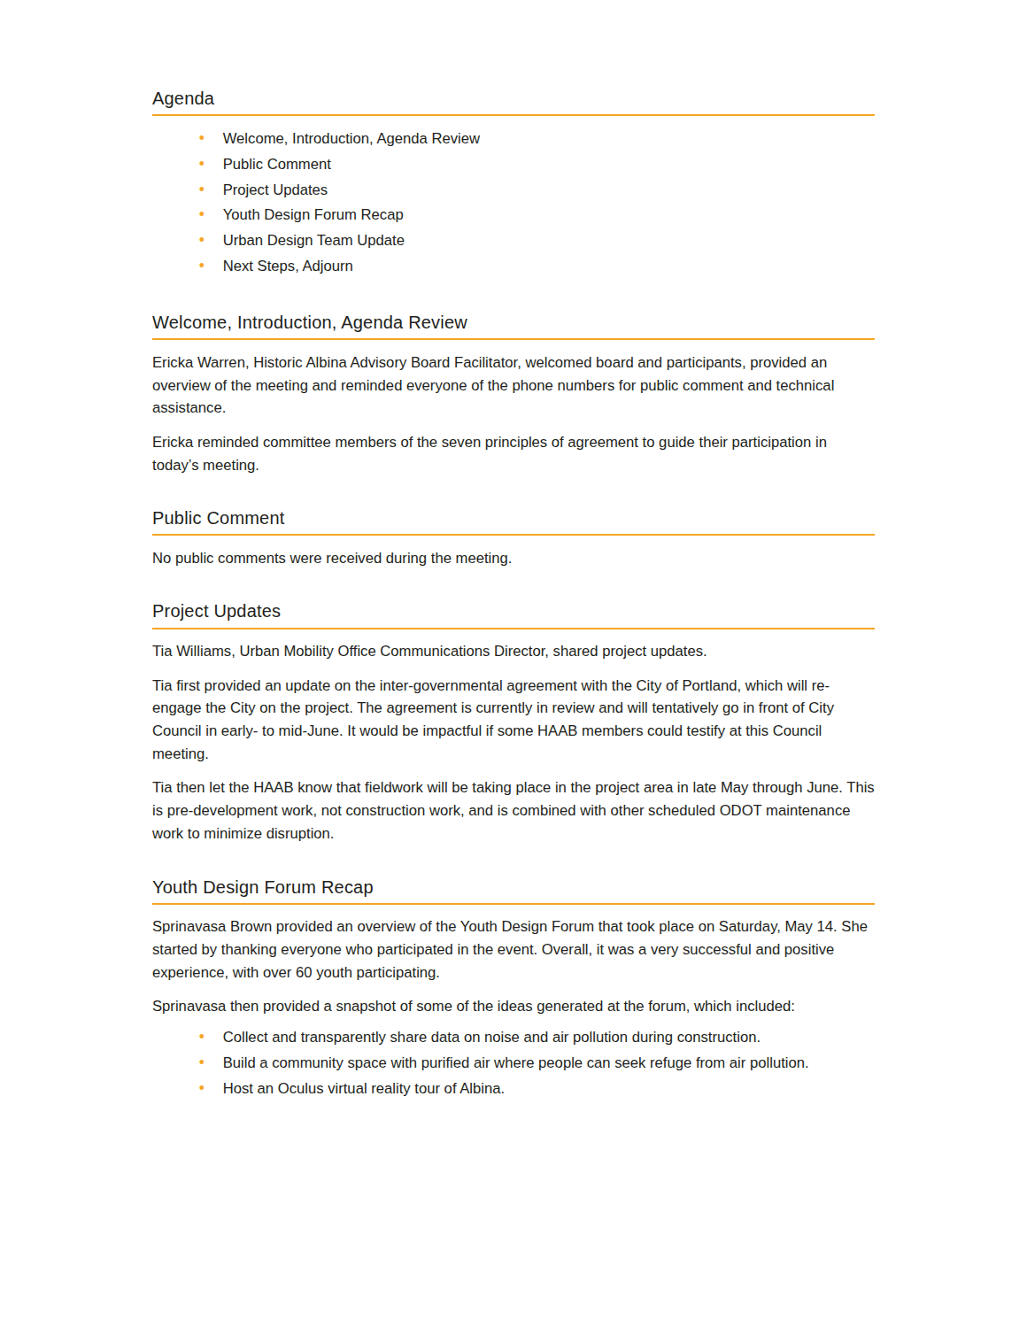Agenda
Welcome, Introduction, Agenda Review
Public Comment
Project Updates
Youth Design Forum Recap
Urban Design Team Update
Next Steps, Adjourn
Welcome, Introduction, Agenda Review
Ericka Warren, Historic Albina Advisory Board Facilitator, welcomed board and participants, provided an overview of the meeting and reminded everyone of the phone numbers for public comment and technical assistance.
Ericka reminded committee members of the seven principles of agreement to guide their participation in today’s meeting.
Public Comment
No public comments were received during the meeting.
Project Updates
Tia Williams, Urban Mobility Office Communications Director, shared project updates.
Tia first provided an update on the inter-governmental agreement with the City of Portland, which will re-engage the City on the project. The agreement is currently in review and will tentatively go in front of City Council in early- to mid-June. It would be impactful if some HAAB members could testify at this Council meeting.
Tia then let the HAAB know that fieldwork will be taking place in the project area in late May through June. This is pre-development work, not construction work, and is combined with other scheduled ODOT maintenance work to minimize disruption.
Youth Design Forum Recap
Sprinavasa Brown provided an overview of the Youth Design Forum that took place on Saturday, May 14. She started by thanking everyone who participated in the event. Overall, it was a very successful and positive experience, with over 60 youth participating.
Sprinavasa then provided a snapshot of some of the ideas generated at the forum, which included:
Collect and transparently share data on noise and air pollution during construction.
Build a community space with purified air where people can seek refuge from air pollution.
Host an Oculus virtual reality tour of Albina.